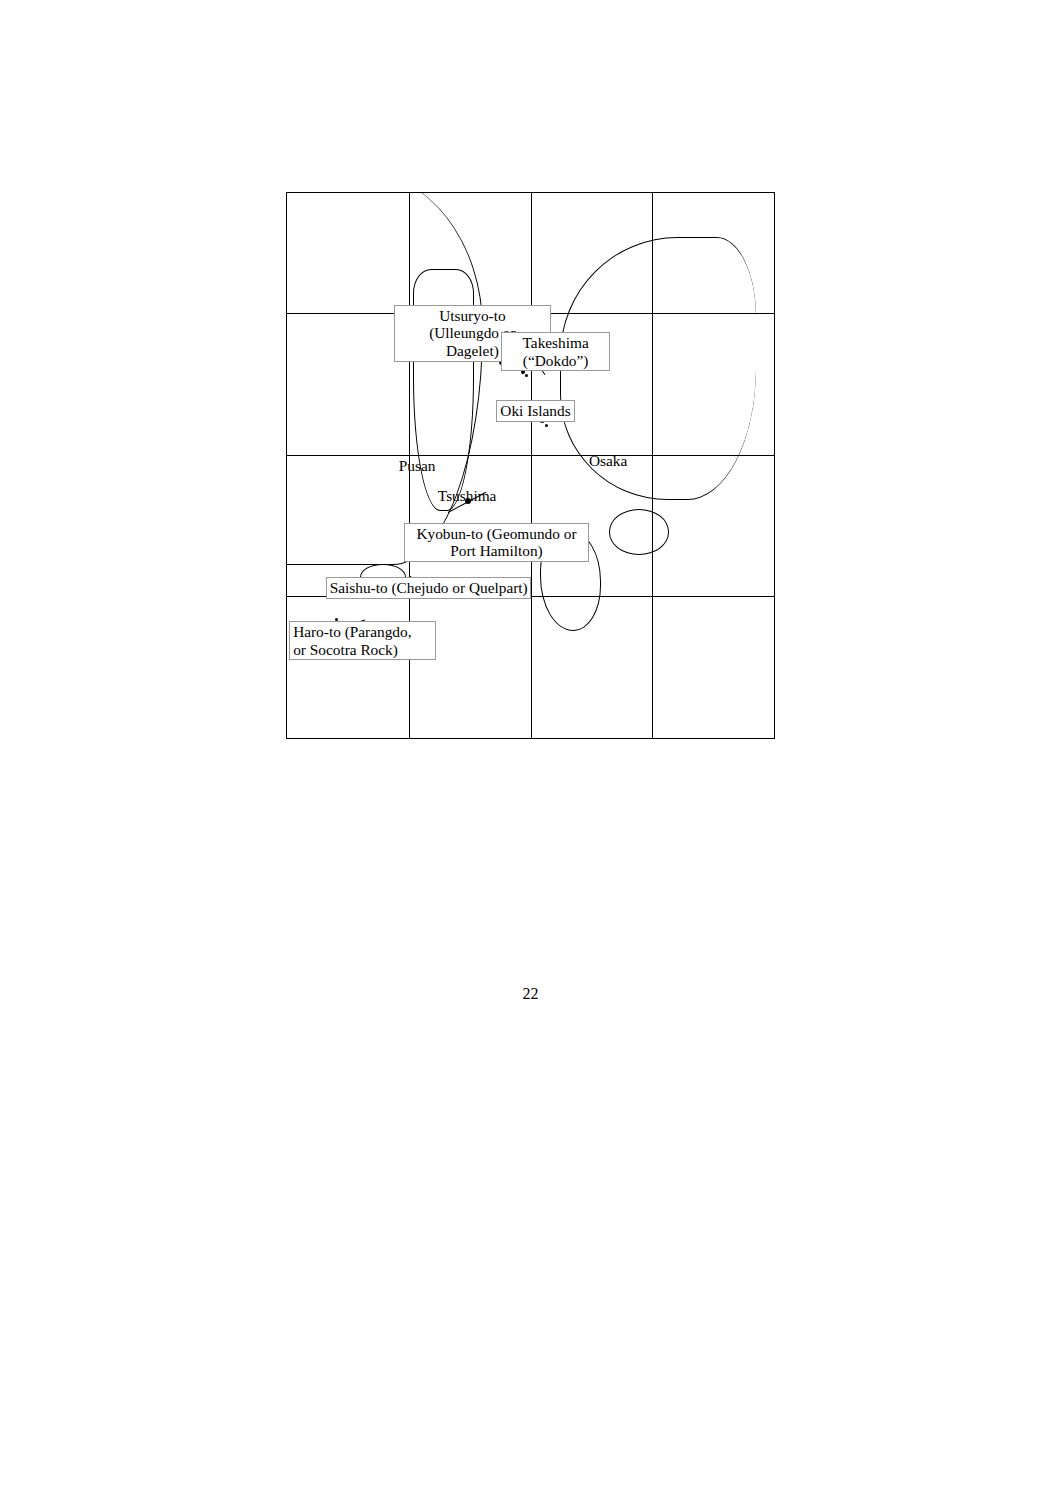Utsuryo-to
(Ulleungdo or
Dagelet)
Takeshima
(“Dokdo”)
Oki Islands
Pusan
Tsushima
Osaka
Kyobun-to (Geomundo or
Port Hamilton)
Saishu-to (Chejudo or Quelpart)
Haro-to (Parangdo,
or Socotra Rock)
22